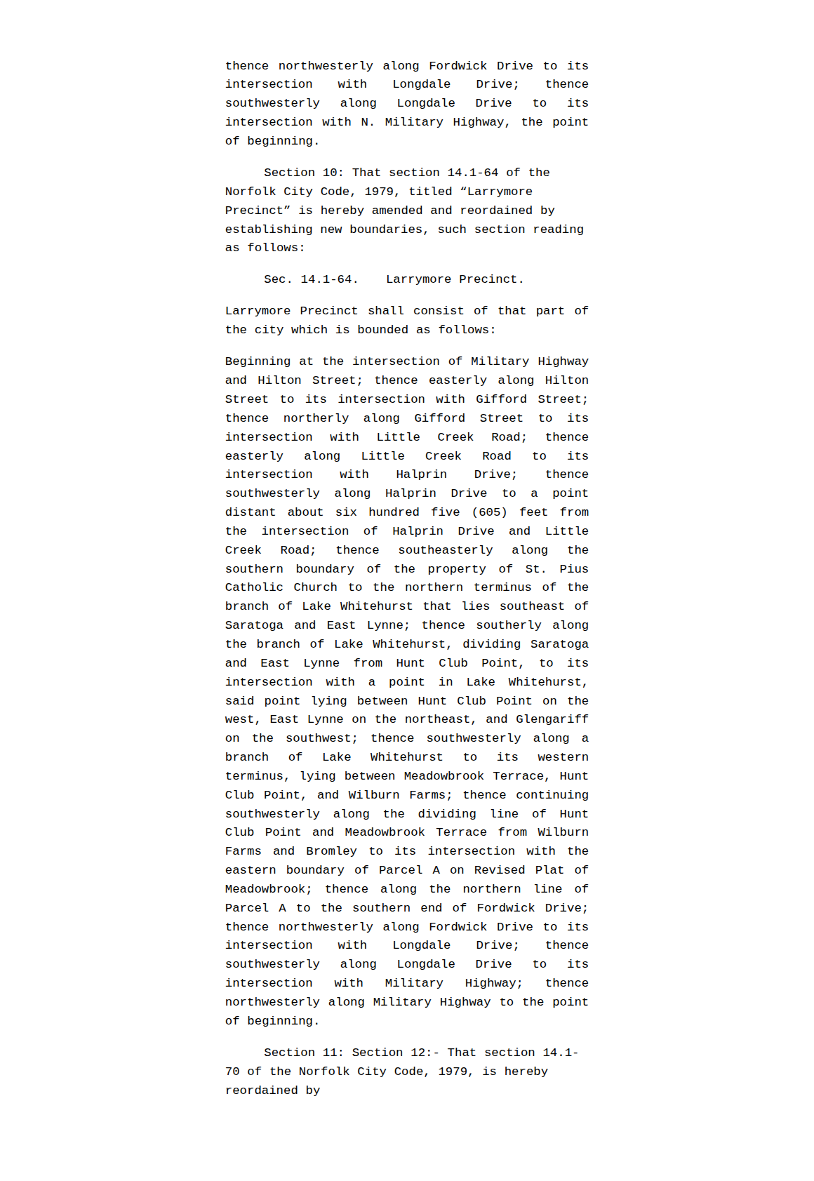thence northwesterly along Fordwick Drive to its intersection with Longdale Drive; thence southwesterly along Longdale Drive to its intersection with N. Military Highway, the point of beginning.
Section 10: That section 14.1-64 of the Norfolk City Code, 1979, titled “Larrymore Precinct” is hereby amended and reordained by establishing new boundaries, such section reading as follows:
Sec. 14.1-64. Larrymore Precinct.
Larrymore Precinct shall consist of that part of the city which is bounded as follows:
Beginning at the intersection of Military Highway and Hilton Street; thence easterly along Hilton Street to its intersection with Gifford Street; thence northerly along Gifford Street to its intersection with Little Creek Road; thence easterly along Little Creek Road to its intersection with Halprin Drive; thence southwesterly along Halprin Drive to a point distant about six hundred five (605) feet from the intersection of Halprin Drive and Little Creek Road; thence southeasterly along the southern boundary of the property of St. Pius Catholic Church to the northern terminus of the branch of Lake Whitehurst that lies southeast of Saratoga and East Lynne; thence southerly along the branch of Lake Whitehurst, dividing Saratoga and East Lynne from Hunt Club Point, to its intersection with a point in Lake Whitehurst, said point lying between Hunt Club Point on the west, East Lynne on the northeast, and Glengariff on the southwest; thence southwesterly along a branch of Lake Whitehurst to its western terminus, lying between Meadowbrook Terrace, Hunt Club Point, and Wilburn Farms; thence continuing southwesterly along the dividing line of Hunt Club Point and Meadowbrook Terrace from Wilburn Farms and Bromley to its intersection with the eastern boundary of Parcel A on Revised Plat of Meadowbrook; thence along the northern line of Parcel A to the southern end of Fordwick Drive; thence northwesterly along Fordwick Drive to its intersection with Longdale Drive; thence southwesterly along Longdale Drive to its intersection with Military Highway; thence northwesterly along Military Highway to the point of beginning.
Section 11: Section 12:- That section 14.1-70 of the Norfolk City Code, 1979, is hereby reordained by